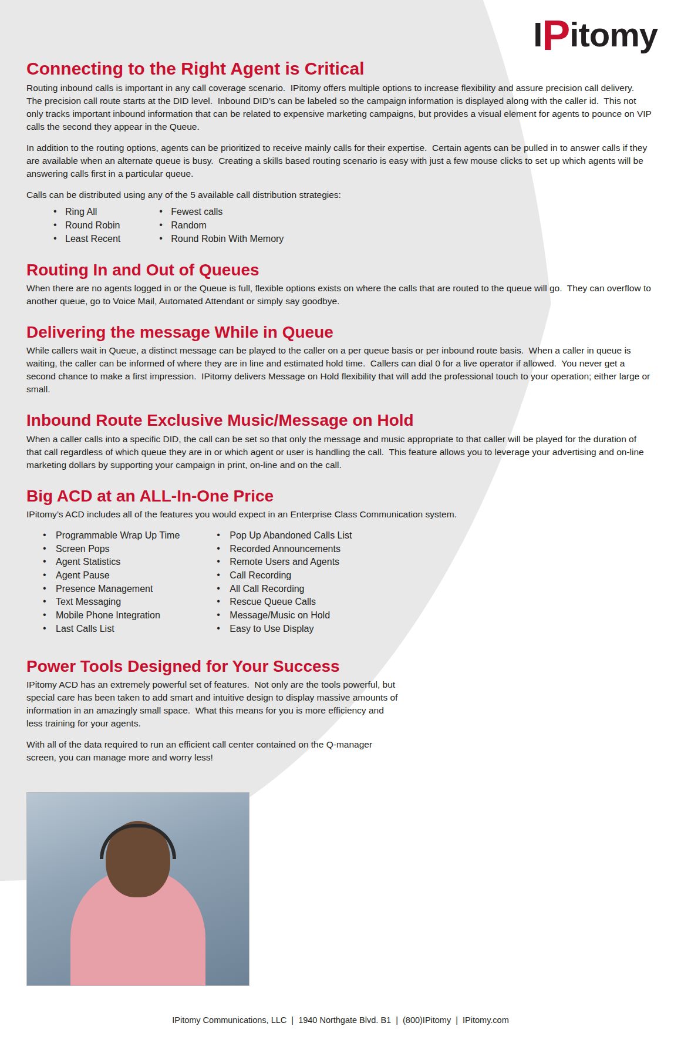IPitomy
Connecting to the Right Agent is Critical
Routing inbound calls is important in any call coverage scenario. IPitomy offers multiple options to increase flexibility and assure precision call delivery. The precision call route starts at the DID level. Inbound DID’s can be labeled so the campaign information is displayed along with the caller id. This not only tracks important inbound information that can be related to expensive marketing campaigns, but provides a visual element for agents to pounce on VIP calls the second they appear in the Queue.
In addition to the routing options, agents can be prioritized to receive mainly calls for their expertise. Certain agents can be pulled in to answer calls if they are available when an alternate queue is busy. Creating a skills based routing scenario is easy with just a few mouse clicks to set up which agents will be answering calls first in a particular queue.
Calls can be distributed using any of the 5 available call distribution strategies:
Ring All
Round Robin
Least Recent
Fewest calls
Random
Round Robin With Memory
Routing In and Out of Queues
When there are no agents logged in or the Queue is full, flexible options exists on where the calls that are routed to the queue will go. They can overflow to another queue, go to Voice Mail, Automated Attendant or simply say goodbye.
Delivering the message While in Queue
While callers wait in Queue, a distinct message can be played to the caller on a per queue basis or per inbound route basis. When a caller in queue is waiting, the caller can be informed of where they are in line and estimated hold time. Callers can dial 0 for a live operator if allowed. You never get a second chance to make a first impression. IPitomy delivers Message on Hold flexibility that will add the professional touch to your operation; either large or small.
Inbound Route Exclusive Music/Message on Hold
When a caller calls into a specific DID, the call can be set so that only the message and music appropriate to that caller will be played for the duration of that call regardless of which queue they are in or which agent or user is handling the call. This feature allows you to leverage your advertising and on-line marketing dollars by supporting your campaign in print, on-line and on the call.
Big ACD at an ALL-In-One Price
IPitomy’s ACD includes all of the features you would expect in an Enterprise Class Communication system.
Programmable Wrap Up Time
Screen Pops
Agent Statistics
Agent Pause
Presence Management
Text Messaging
Mobile Phone Integration
Last Calls List
Pop Up Abandoned Calls List
Recorded Announcements
Remote Users and Agents
Call Recording
All Call Recording
Rescue Queue Calls
Message/Music on Hold
Easy to Use Display
Power Tools Designed for Your Success
IPitomy ACD has an extremely powerful set of features. Not only are the tools powerful, but special care has been taken to add smart and intuitive design to display massive amounts of information in an amazingly small space. What this means for you is more efficiency and less training for your agents.
With all of the data required to run an efficient call center contained on the Q-manager screen, you can manage more and worry less!
IPitomy Communications, LLC | 1940 Northgate Blvd. B1 | (800)IPitomy | IPitomy.com